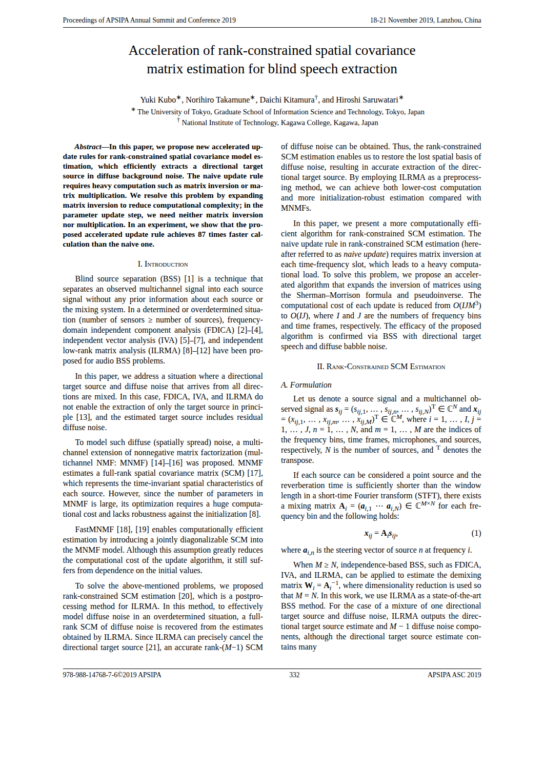Proceedings of APSIPA Annual Summit and Conference 2019 18-21 November 2019, Lanzhou, China
Acceleration of rank-constrained spatial covariance
matrix estimation for blind speech extraction
Yuki Kubo∗, Norihiro Takamune∗, Daichi Kitamura†, and Hiroshi Saruwatari∗
∗ The University of Tokyo, Graduate School of Information Science and Technology, Tokyo, Japan
† National Institute of Technology, Kagawa College, Kagawa, Japan
Abstract—In this paper, we propose new accelerated update rules for rank-constrained spatial covariance model estimation, which efficiently extracts a directional target source in diffuse background noise. The naive update rule requires heavy computation such as matrix inversion or matrix multiplication. We resolve this problem by expanding matrix inversion to reduce computational complexity; in the parameter update step, we need neither matrix inversion nor multiplication. In an experiment, we show that the proposed accelerated update rule achieves 87 times faster calculation than the naive one.
I. Introduction
Blind source separation (BSS) [1] is a technique that separates an observed multichannel signal into each source signal without any prior information about each source or the mixing system. In a determined or overdetermined situation (number of sensors ≥ number of sources), frequency-domain independent component analysis (FDICA) [2]–[4], independent vector analysis (IVA) [5]–[7], and independent low-rank matrix analysis (ILRMA) [8]–[12] have been proposed for audio BSS problems.
In this paper, we address a situation where a directional target source and diffuse noise that arrives from all directions are mixed. In this case, FDICA, IVA, and ILRMA do not enable the extraction of only the target source in principle [13], and the estimated target source includes residual diffuse noise.
To model such diffuse (spatially spread) noise, a multichannel extension of nonnegative matrix factorization (multichannel NMF: MNMF) [14]–[16] was proposed. MNMF estimates a full-rank spatial covariance matrix (SCM) [17], which represents the time-invariant spatial characteristics of each source. However, since the number of parameters in MNMF is large, its optimization requires a huge computational cost and lacks robustness against the initialization [8].
FastMNMF [18], [19] enables computationally efficient estimation by introducing a jointly diagonalizable SCM into the MNMF model. Although this assumption greatly reduces the computational cost of the update algorithm, it still suffers from dependence on the initial values.
To solve the above-mentioned problems, we proposed rank-constrained SCM estimation [20], which is a postprocessing method for ILRMA. In this method, to effectively model diffuse noise in an overdetermined situation, a full-rank SCM of diffuse noise is recovered from the estimates obtained by ILRMA. Since ILRMA can precisely cancel the directional target source [21], an accurate rank-(M−1) SCM of diffuse noise can be obtained. Thus, the rank-constrained SCM estimation enables us to restore the lost spatial basis of diffuse noise, resulting in accurate extraction of the directional target source. By employing ILRMA as a preprocessing method, we can achieve both lower-cost computation and more initialization-robust estimation compared with MNMFs.
In this paper, we present a more computationally efficient algorithm for rank-constrained SCM estimation. The naive update rule in rank-constrained SCM estimation (hereafter referred to as naive update) requires matrix inversion at each time-frequency slot, which leads to a heavy computational load. To solve this problem, we propose an accelerated algorithm that expands the inversion of matrices using the Sherman–Morrison formula and pseudoinverse. The computational cost of each update is reduced from O(IJM3) to O(IJ), where I and J are the numbers of frequency bins and time frames, respectively. The efficacy of the proposed algorithm is confirmed via BSS with directional target speech and diffuse babble noise.
II. Rank-Constrained SCM Estimation
A. Formulation
Let us denote a source signal and a multichannel observed signal as sij = (sij,1, … , sij,n, … , sij,N)T ∈ ℂN and xij = (xij,1, … , xij,m, … , xij,M)T ∈ ℂM, where i = 1, … , I, j = 1, … , J, n = 1, … , N, and m = 1, … , M are the indices of the frequency bins, time frames, microphones, and sources, respectively, N is the number of sources, and T denotes the transpose.
If each source can be considered a point source and the reverberation time is sufficiently shorter than the window length in a short-time Fourier transform (STFT), there exists a mixing matrix Ai = (ai,1 ⋯ ai,N) ∈ ℂM×N for each frequency bin and the following holds:
xij = Aisij, (1)
where ai,n is the steering vector of source n at frequency i.
When M ≥ N, independence-based BSS, such as FDICA, IVA, and ILRMA, can be applied to estimate the demixing matrix Wi = Ai−1, where dimensionality reduction is used so that M = N. In this work, we use ILRMA as a state-of-the-art BSS method. For the case of a mixture of one directional target source and diffuse noise, ILRMA outputs the directional target source estimate and M − 1 diffuse noise components, although the directional target source estimate contains many
978-988-14768-7-6©2019 APSIPA 332 APSIPA ASC 2019